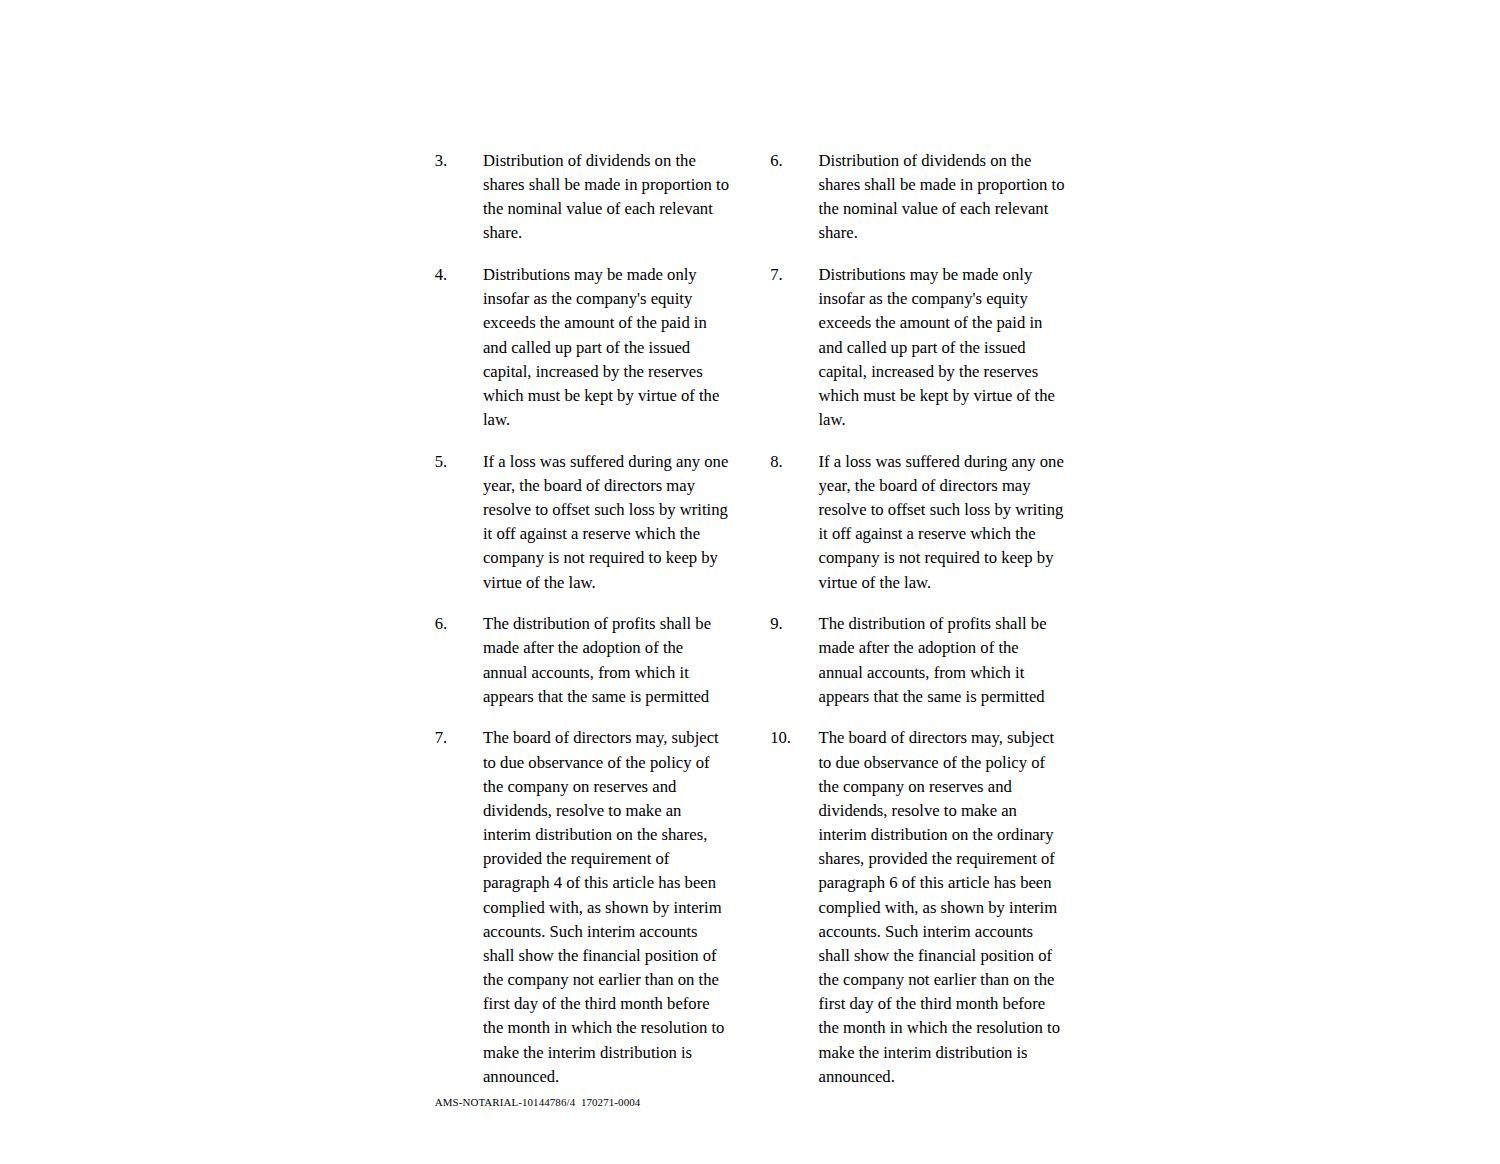3.
Distribution of dividends on the shares shall be made in proportion to the nominal value of each relevant share.
4.
Distributions may be made only insofar as the company's equity exceeds the amount of the paid in and called up part of the issued capital, increased by the reserves which must be kept by virtue of the law.
5.
If a loss was suffered during any one year, the board of directors may resolve to offset such loss by writing it off against a reserve which the company is not required to keep by virtue of the law.
6.
The distribution of profits shall be made after the adoption of the annual accounts, from which it appears that the same is permitted
7.
The board of directors may, subject to due observance of the policy of the company on reserves and dividends, resolve to make an interim distribution on the shares, provided the requirement of paragraph 4 of this article has been complied with, as shown by interim accounts. Such interim accounts shall show the financial position of the company not earlier than on the first day of the third month before the month in which the resolution to make the interim distribution is announced.
6.
Distribution of dividends on the shares shall be made in proportion to the nominal value of each relevant share.
7.
Distributions may be made only insofar as the company's equity exceeds the amount of the paid in and called up part of the issued capital, increased by the reserves which must be kept by virtue of the law.
8.
If a loss was suffered during any one year, the board of directors may resolve to offset such loss by writing it off against a reserve which the company is not required to keep by virtue of the law.
9.
The distribution of profits shall be made after the adoption of the annual accounts, from which it appears that the same is permitted
10.
The board of directors may, subject to due observance of the policy of the company on reserves and dividends, resolve to make an interim distribution on the ordinary shares, provided the requirement of paragraph 6 of this article has been complied with, as shown by interim accounts. Such interim accounts shall show the financial position of the company not earlier than on the first day of the third month before the month in which the resolution to make the interim distribution is announced.
AMS-NOTARIAL-10144786/4 170271-0004